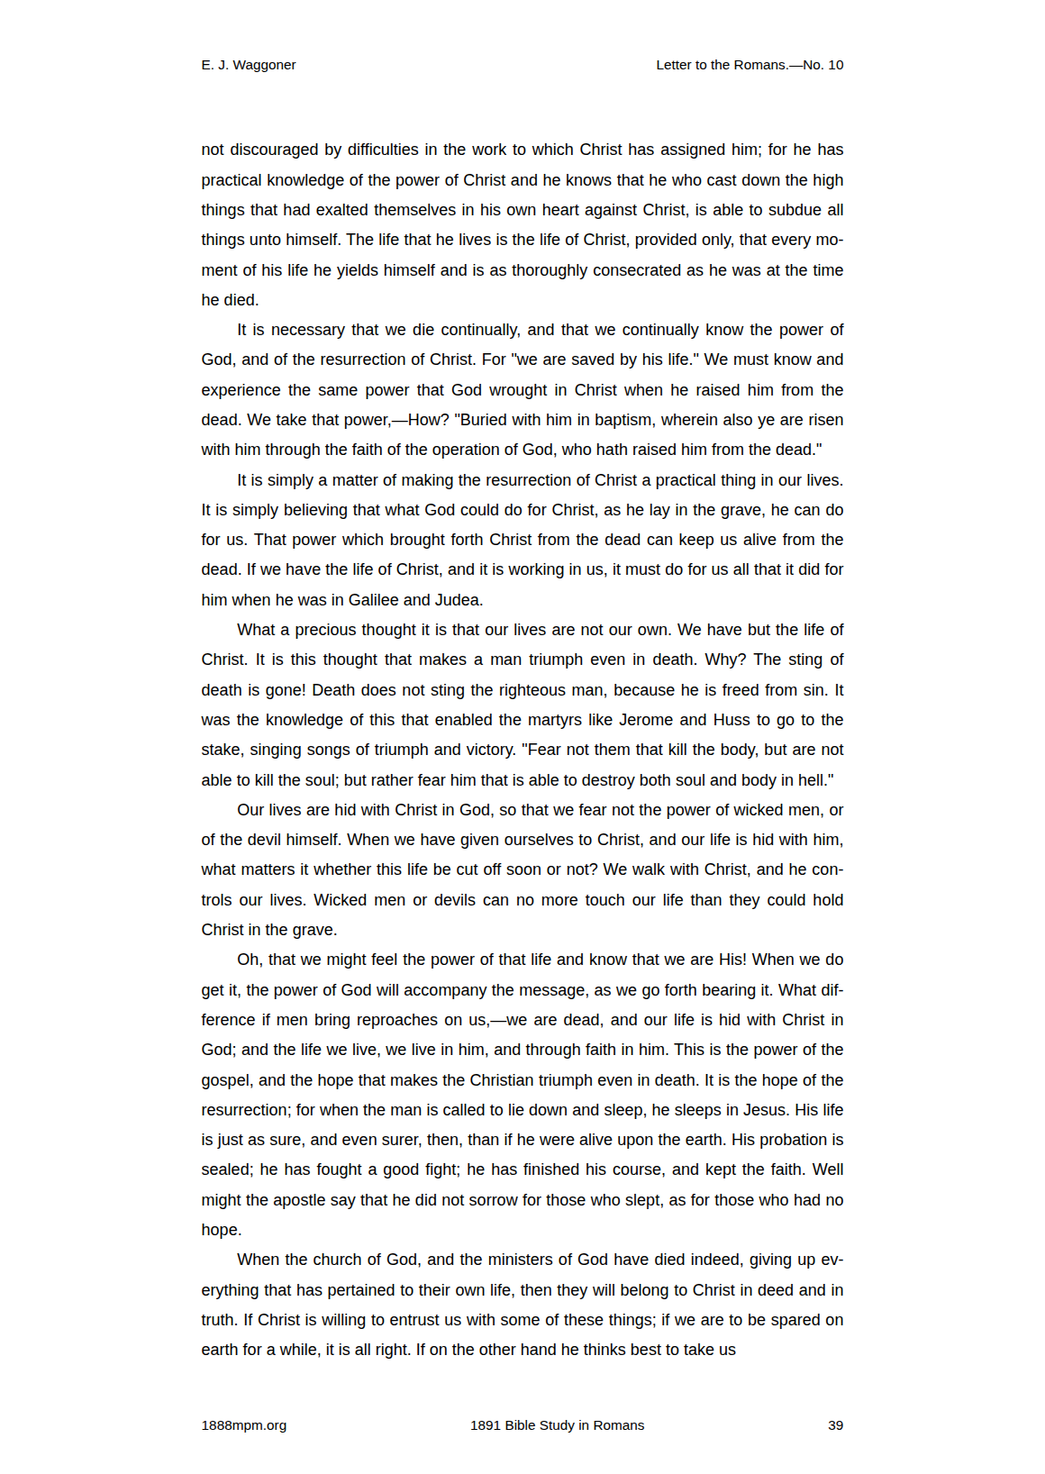E. J. Waggoner Letter to the Romans.—No. 10
not discouraged by difficulties in the work to which Christ has assigned him; for he has practical knowledge of the power of Christ and he knows that he who cast down the high things that had exalted themselves in his own heart against Christ, is able to subdue all things unto himself. The life that he lives is the life of Christ, provided only, that every moment of his life he yields himself and is as thoroughly consecrated as he was at the time he died.
It is necessary that we die continually, and that we continually know the power of God, and of the resurrection of Christ. For "we are saved by his life." We must know and experience the same power that God wrought in Christ when he raised him from the dead. We take that power,—How? "Buried with him in baptism, wherein also ye are risen with him through the faith of the operation of God, who hath raised him from the dead."
It is simply a matter of making the resurrection of Christ a practical thing in our lives. It is simply believing that what God could do for Christ, as he lay in the grave, he can do for us. That power which brought forth Christ from the dead can keep us alive from the dead. If we have the life of Christ, and it is working in us, it must do for us all that it did for him when he was in Galilee and Judea.
What a precious thought it is that our lives are not our own. We have but the life of Christ. It is this thought that makes a man triumph even in death. Why? The sting of death is gone! Death does not sting the righteous man, because he is freed from sin. It was the knowledge of this that enabled the martyrs like Jerome and Huss to go to the stake, singing songs of triumph and victory. "Fear not them that kill the body, but are not able to kill the soul; but rather fear him that is able to destroy both soul and body in hell."
Our lives are hid with Christ in God, so that we fear not the power of wicked men, or of the devil himself. When we have given ourselves to Christ, and our life is hid with him, what matters it whether this life be cut off soon or not? We walk with Christ, and he controls our lives. Wicked men or devils can no more touch our life than they could hold Christ in the grave.
Oh, that we might feel the power of that life and know that we are His! When we do get it, the power of God will accompany the message, as we go forth bearing it. What difference if men bring reproaches on us,—we are dead, and our life is hid with Christ in God; and the life we live, we live in him, and through faith in him. This is the power of the gospel, and the hope that makes the Christian triumph even in death. It is the hope of the resurrection; for when the man is called to lie down and sleep, he sleeps in Jesus. His life is just as sure, and even surer, then, than if he were alive upon the earth. His probation is sealed; he has fought a good fight; he has finished his course, and kept the faith. Well might the apostle say that he did not sorrow for those who slept, as for those who had no hope.
When the church of God, and the ministers of God have died indeed, giving up everything that has pertained to their own life, then they will belong to Christ in deed and in truth. If Christ is willing to entrust us with some of these things; if we are to be spared on earth for a while, it is all right. If on the other hand he thinks best to take us
1888mpm.org 1891 Bible Study in Romans 39